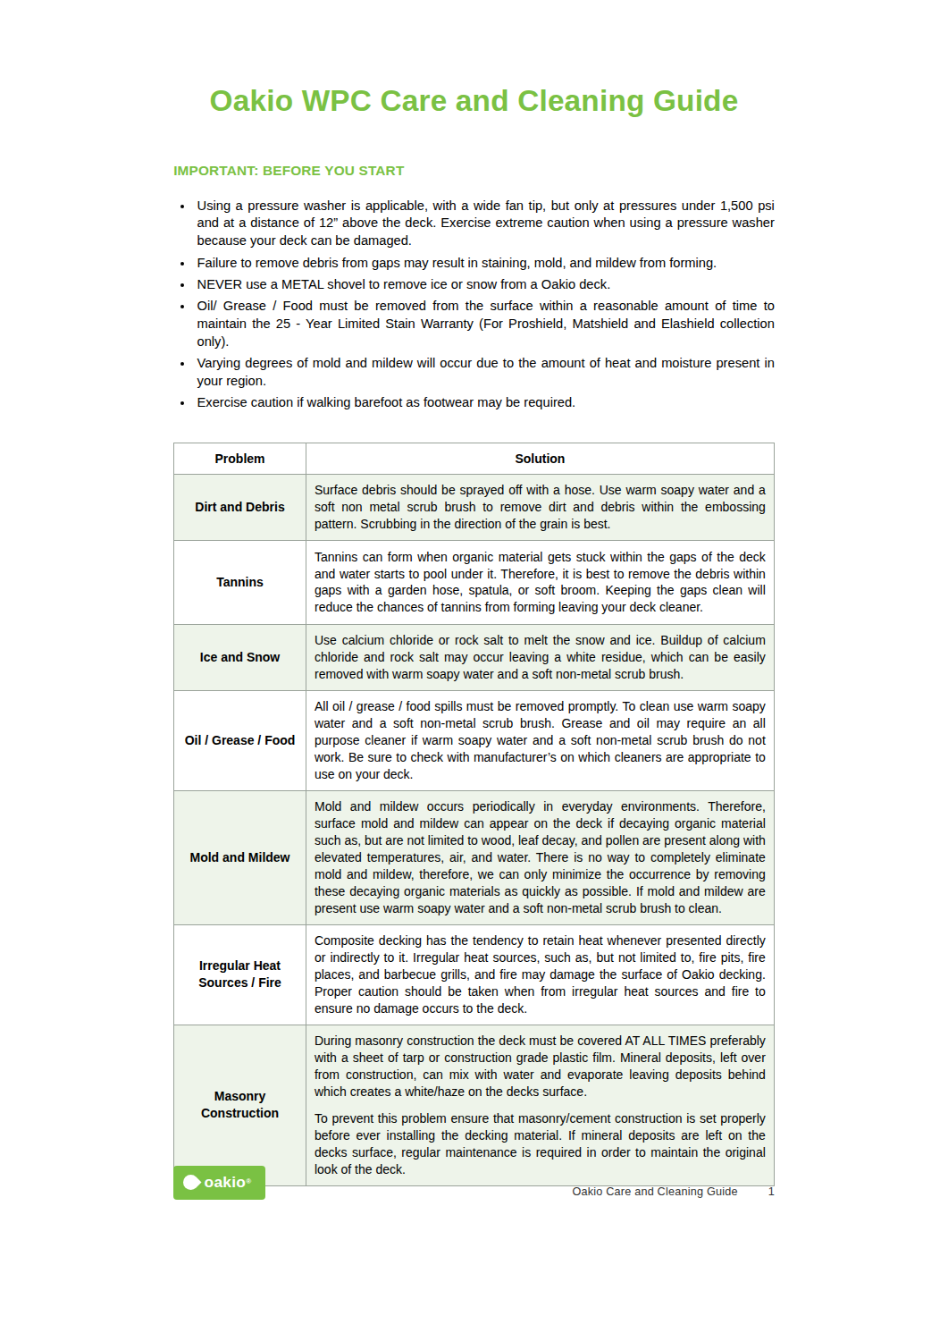Oakio WPC Care and Cleaning Guide
IMPORTANT: BEFORE YOU START
Using a pressure washer is applicable, with a wide fan tip, but only at pressures under 1,500 psi and at a distance of 12” above the deck. Exercise extreme caution when using a pressure washer because your deck can be damaged.
Failure to remove debris from gaps may result in staining, mold, and mildew from forming.
NEVER use a METAL shovel to remove ice or snow from a Oakio deck.
Oil/ Grease / Food must be removed from the surface within a reasonable amount of time to maintain the 25 - Year Limited Stain Warranty (For Proshield, Matshield and Elashield collection only).
Varying degrees of mold and mildew will occur due to the amount of heat and moisture present in your region.
Exercise caution if walking barefoot as footwear may be required.
| Problem | Solution |
| --- | --- |
| Dirt and Debris | Surface debris should be sprayed off with a hose. Use warm soapy water and a soft non metal scrub brush to remove dirt and debris within the embossing pattern. Scrubbing in the direction of the grain is best. |
| Tannins | Tannins can form when organic material gets stuck within the gaps of the deck and water starts to pool under it. Therefore, it is best to remove the debris within gaps with a garden hose, spatula, or soft broom. Keeping the gaps clean will reduce the chances of tannins from forming leaving your deck cleaner. |
| Ice and Snow | Use calcium chloride or rock salt to melt the snow and ice. Buildup of calcium chloride and rock salt may occur leaving a white residue, which can be easily removed with warm soapy water and a soft non-metal scrub brush. |
| Oil / Grease / Food | All oil / grease / food spills must be removed promptly. To clean use warm soapy water and a soft non-metal scrub brush. Grease and oil may require an all purpose cleaner if warm soapy water and a soft non-metal scrub brush do not work. Be sure to check with manufacturer’s on which cleaners are appropriate to use on your deck. |
| Mold and Mildew | Mold and mildew occurs periodically in everyday environments. Therefore, surface mold and mildew can appear on the deck if decaying organic material such as, but are not limited to wood, leaf decay, and pollen are present along with elevated temperatures, air, and water. There is no way to completely eliminate mold and mildew, therefore, we can only minimize the occurrence by removing these decaying organic materials as quickly as possible. If mold and mildew are present use warm soapy water and a soft non-metal scrub brush to clean. |
| Irregular Heat Sources / Fire | Composite decking has the tendency to retain heat whenever presented directly or indirectly to it. Irregular heat sources, such as, but not limited to, fire pits, fire places, and barbecue grills, and fire may damage the surface of Oakio decking. Proper caution should be taken when from irregular heat sources and fire to ensure no damage occurs to the deck. |
| Masonry Construction | During masonry construction the deck must be covered AT ALL TIMES preferably with a sheet of tarp or construction grade plastic film. Mineral deposits, left over from construction, can mix with water and evaporate leaving deposits behind which creates a white/haze on the decks surface. To prevent this problem ensure that masonry/cement construction is set properly before ever installing the decking material. If mineral deposits are left on the decks surface, regular maintenance is required in order to maintain the original look of the deck. |
oakio®
Oakio Care and Cleaning Guide 1